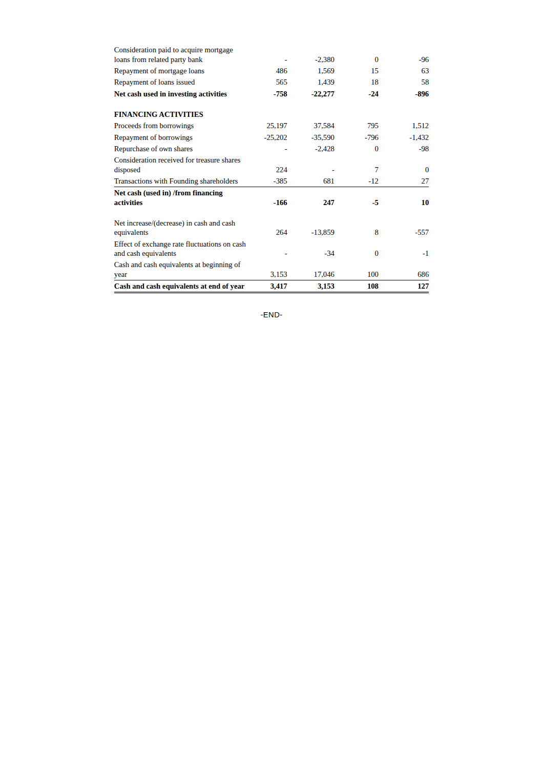| Consideration paid to acquire mortgage loans from related party bank | - | -2,380 | 0 | -96 |
| Repayment of mortgage loans | 486 | 1,569 | 15 | 63 |
| Repayment of loans issued | 565 | 1,439 | 18 | 58 |
| Net cash used in investing activities | -758 | -22,277 | -24 | -896 |
| FINANCING ACTIVITIES | | | | |
| Proceeds from borrowings | 25,197 | 37,584 | 795 | 1,512 |
| Repayment of borrowings | -25,202 | -35,590 | -796 | -1,432 |
| Repurchase of own shares | - | -2,428 | 0 | -98 |
| Consideration received for treasure shares disposed | 224 | - | 7 | 0 |
| Transactions with Founding shareholders | -385 | 681 | -12 | 27 |
| Net cash (used in) /from financing activities | -166 | 247 | -5 | 10 |
| Net increase/(decrease) in cash and cash equivalents | 264 | -13,859 | 8 | -557 |
| Effect of exchange rate fluctuations on cash and cash equivalents | - | -34 | 0 | -1 |
| Cash and cash equivalents at beginning of year | 3,153 | 17,046 | 100 | 686 |
| Cash and cash equivalents at end of year | 3,417 | 3,153 | 108 | 127 |
-END-